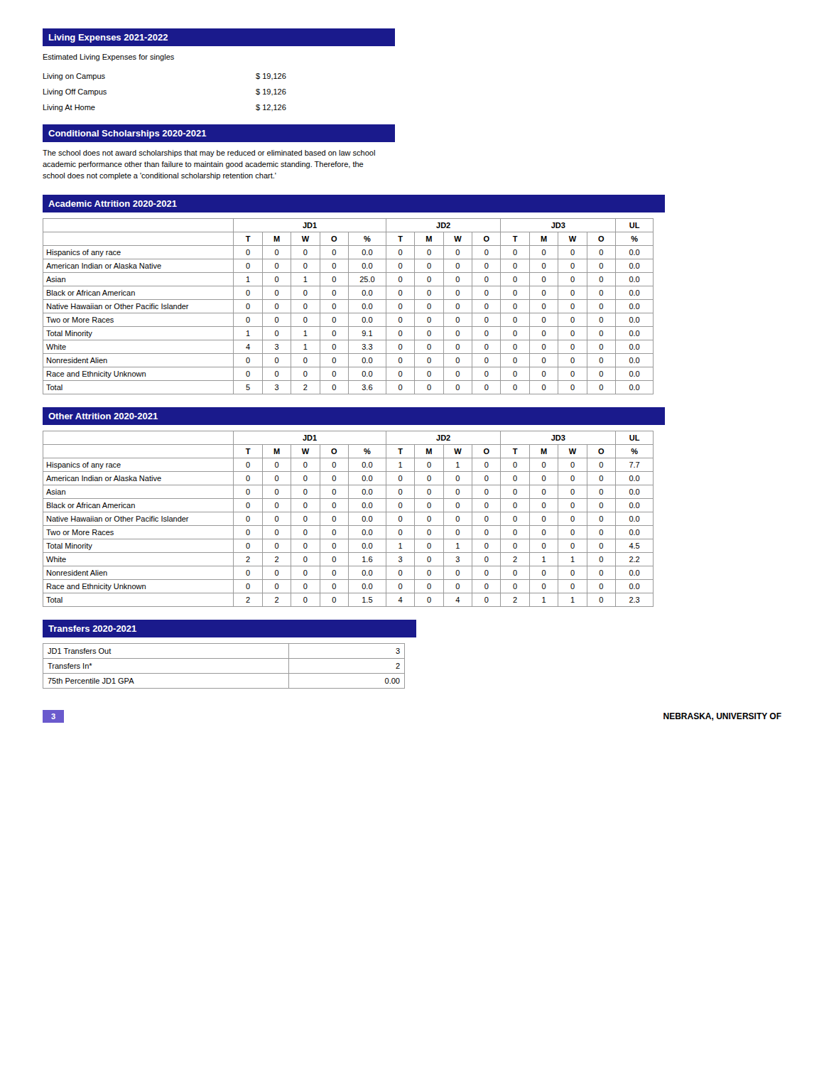Living Expenses 2021-2022
Estimated Living Expenses for singles
Living on Campus
$ 19,126
Living Off Campus
$ 19,126
Living At Home
$ 12,126
Conditional Scholarships 2020-2021
The school does not award scholarships that may be reduced or eliminated based on law school academic performance other than failure to maintain good academic standing. Therefore, the school does not complete a 'conditional scholarship retention chart.'
Academic Attrition 2020-2021
| | JD1 | JD2 | JD3 | UL |
| --- | --- | --- | --- | --- |
| | T | M | W | O | % | T | M | W | O | T | M | W | O | % |
| Hispanics of any race | 0 | 0 | 0 | 0 | 0.0 | 0 | 0 | 0 | 0 | 0 | 0 | 0 | 0 | 0.0 |
| American Indian or Alaska Native | 0 | 0 | 0 | 0 | 0.0 | 0 | 0 | 0 | 0 | 0 | 0 | 0 | 0 | 0.0 |
| Asian | 1 | 0 | 1 | 0 | 25.0 | 0 | 0 | 0 | 0 | 0 | 0 | 0 | 0 | 0.0 |
| Black or African American | 0 | 0 | 0 | 0 | 0.0 | 0 | 0 | 0 | 0 | 0 | 0 | 0 | 0 | 0.0 |
| Native Hawaiian or Other Pacific Islander | 0 | 0 | 0 | 0 | 0.0 | 0 | 0 | 0 | 0 | 0 | 0 | 0 | 0 | 0.0 |
| Two or More Races | 0 | 0 | 0 | 0 | 0.0 | 0 | 0 | 0 | 0 | 0 | 0 | 0 | 0 | 0.0 |
| Total Minority | 1 | 0 | 1 | 0 | 9.1 | 0 | 0 | 0 | 0 | 0 | 0 | 0 | 0 | 0.0 |
| White | 4 | 3 | 1 | 0 | 3.3 | 0 | 0 | 0 | 0 | 0 | 0 | 0 | 0 | 0.0 |
| Nonresident Alien | 0 | 0 | 0 | 0 | 0.0 | 0 | 0 | 0 | 0 | 0 | 0 | 0 | 0 | 0.0 |
| Race and Ethnicity Unknown | 0 | 0 | 0 | 0 | 0.0 | 0 | 0 | 0 | 0 | 0 | 0 | 0 | 0 | 0.0 |
| Total | 5 | 3 | 2 | 0 | 3.6 | 0 | 0 | 0 | 0 | 0 | 0 | 0 | 0 | 0.0 |
Other Attrition 2020-2021
| | JD1 | JD2 | JD3 | UL |
| --- | --- | --- | --- | --- |
| | T | M | W | O | % | T | M | W | O | T | M | W | O | % |
| Hispanics of any race | 0 | 0 | 0 | 0 | 0.0 | 1 | 0 | 1 | 0 | 0 | 0 | 0 | 0 | 7.7 |
| American Indian or Alaska Native | 0 | 0 | 0 | 0 | 0.0 | 0 | 0 | 0 | 0 | 0 | 0 | 0 | 0 | 0.0 |
| Asian | 0 | 0 | 0 | 0 | 0.0 | 0 | 0 | 0 | 0 | 0 | 0 | 0 | 0 | 0.0 |
| Black or African American | 0 | 0 | 0 | 0 | 0.0 | 0 | 0 | 0 | 0 | 0 | 0 | 0 | 0 | 0.0 |
| Native Hawaiian or Other Pacific Islander | 0 | 0 | 0 | 0 | 0.0 | 0 | 0 | 0 | 0 | 0 | 0 | 0 | 0 | 0.0 |
| Two or More Races | 0 | 0 | 0 | 0 | 0.0 | 0 | 0 | 0 | 0 | 0 | 0 | 0 | 0 | 0.0 |
| Total Minority | 0 | 0 | 0 | 0 | 0.0 | 1 | 0 | 1 | 0 | 0 | 0 | 0 | 0 | 4.5 |
| White | 2 | 2 | 0 | 0 | 1.6 | 3 | 0 | 3 | 0 | 2 | 1 | 1 | 0 | 2.2 |
| Nonresident Alien | 0 | 0 | 0 | 0 | 0.0 | 0 | 0 | 0 | 0 | 0 | 0 | 0 | 0 | 0.0 |
| Race and Ethnicity Unknown | 0 | 0 | 0 | 0 | 0.0 | 0 | 0 | 0 | 0 | 0 | 0 | 0 | 0 | 0.0 |
| Total | 2 | 2 | 0 | 0 | 1.5 | 4 | 0 | 4 | 0 | 2 | 1 | 1 | 0 | 2.3 |
Transfers 2020-2021
| JD1 Transfers Out | 3 |
| Transfers In* | 2 |
| 75th Percentile JD1 GPA | 0.00 |
3 NEBRASKA, UNIVERSITY OF